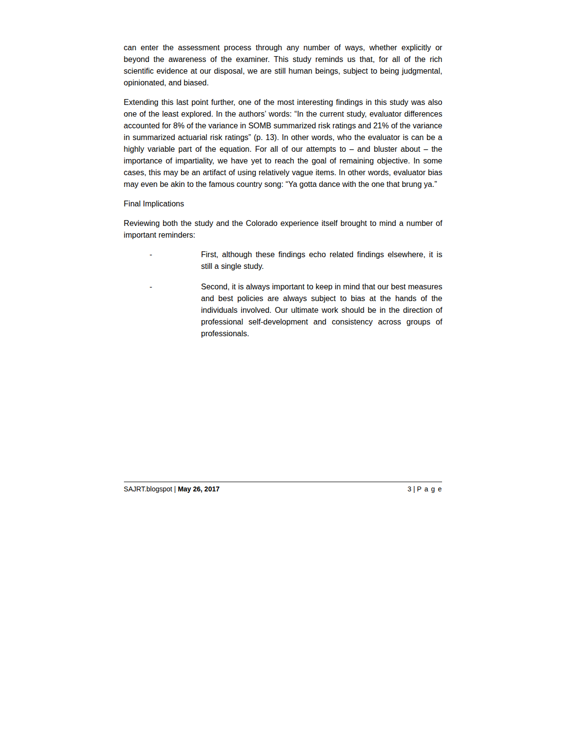can enter the assessment process through any number of ways, whether explicitly or beyond the awareness of the examiner. This study reminds us that, for all of the rich scientific evidence at our disposal, we are still human beings, subject to being judgmental, opinionated, and biased.
Extending this last point further, one of the most interesting findings in this study was also one of the least explored. In the authors’ words: “In the current study, evaluator differences accounted for 8% of the variance in SOMB summarized risk ratings and 21% of the variance in summarized actuarial risk ratings” (p. 13). In other words, who the evaluator is can be a highly variable part of the equation. For all of our attempts to – and bluster about – the importance of impartiality, we have yet to reach the goal of remaining objective. In some cases, this may be an artifact of using relatively vague items. In other words, evaluator bias may even be akin to the famous country song: “Ya gotta dance with the one that brung ya.”
Final Implications
Reviewing both the study and the Colorado experience itself brought to mind a number of important reminders:
First, although these findings echo related findings elsewhere, it is still a single study.
Second, it is always important to keep in mind that our best measures and best policies are always subject to bias at the hands of the individuals involved. Our ultimate work should be in the direction of professional self-development and consistency across groups of professionals.
SAJRT.blogspot | May 26, 2017
3 | P a g e